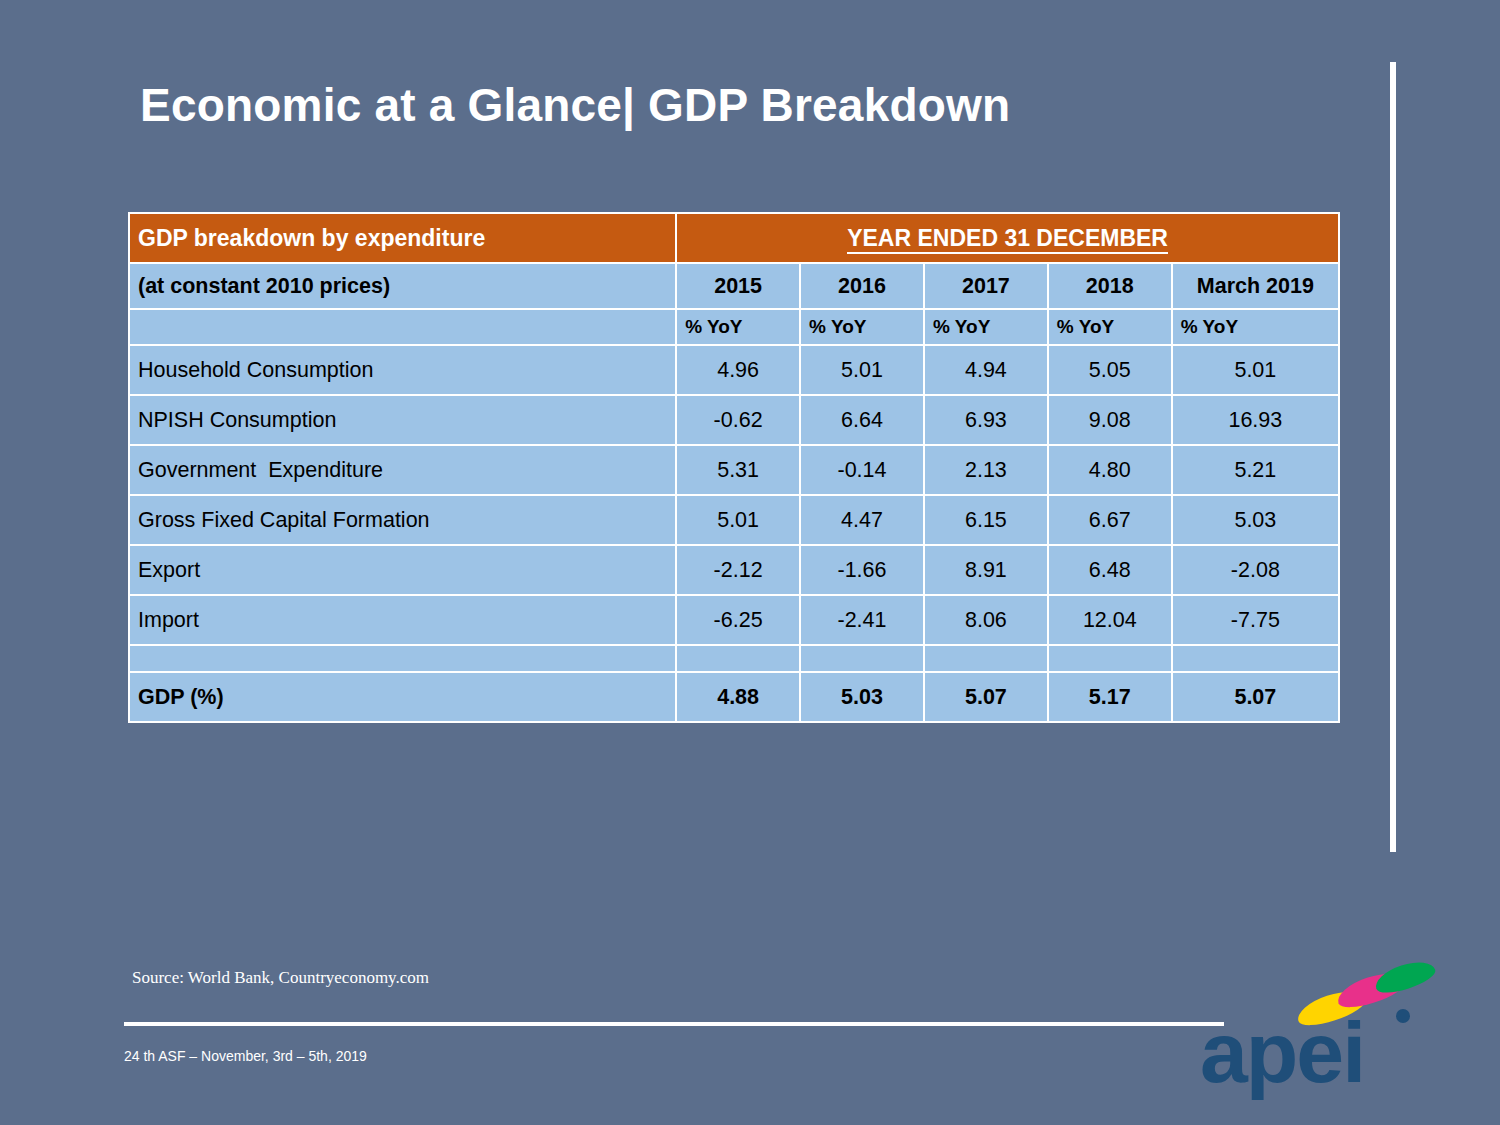Economic at a Glance| GDP Breakdown
| GDP breakdown by expenditure | YEAR ENDED 31 DECEMBER |
| --- | --- |
| (at constant 2010 prices) | 2015 | 2016 | 2017 | 2018 | March 2019 |
| | % YoY | % YoY | % YoY | % YoY | % YoY |
| Household Consumption | 4.96 | 5.01 | 4.94 | 5.05 | 5.01 |
| NPISH Consumption | -0.62 | 6.64 | 6.93 | 9.08 | 16.93 |
| Government Expenditure | 5.31 | -0.14 | 2.13 | 4.80 | 5.21 |
| Gross Fixed Capital Formation | 5.01 | 4.47 | 6.15 | 6.67 | 5.03 |
| Export | -2.12 | -1.66 | 8.91 | 6.48 | -2.08 |
| Import | -6.25 | -2.41 | 8.06 | 12.04 | -7.75 |
| GDP (%) | 4.88 | 5.03 | 5.07 | 5.17 | 5.07 |
Source: World Bank, Countryeconomy.com
24 th ASF – November, 3rd – 5th, 2019
apei